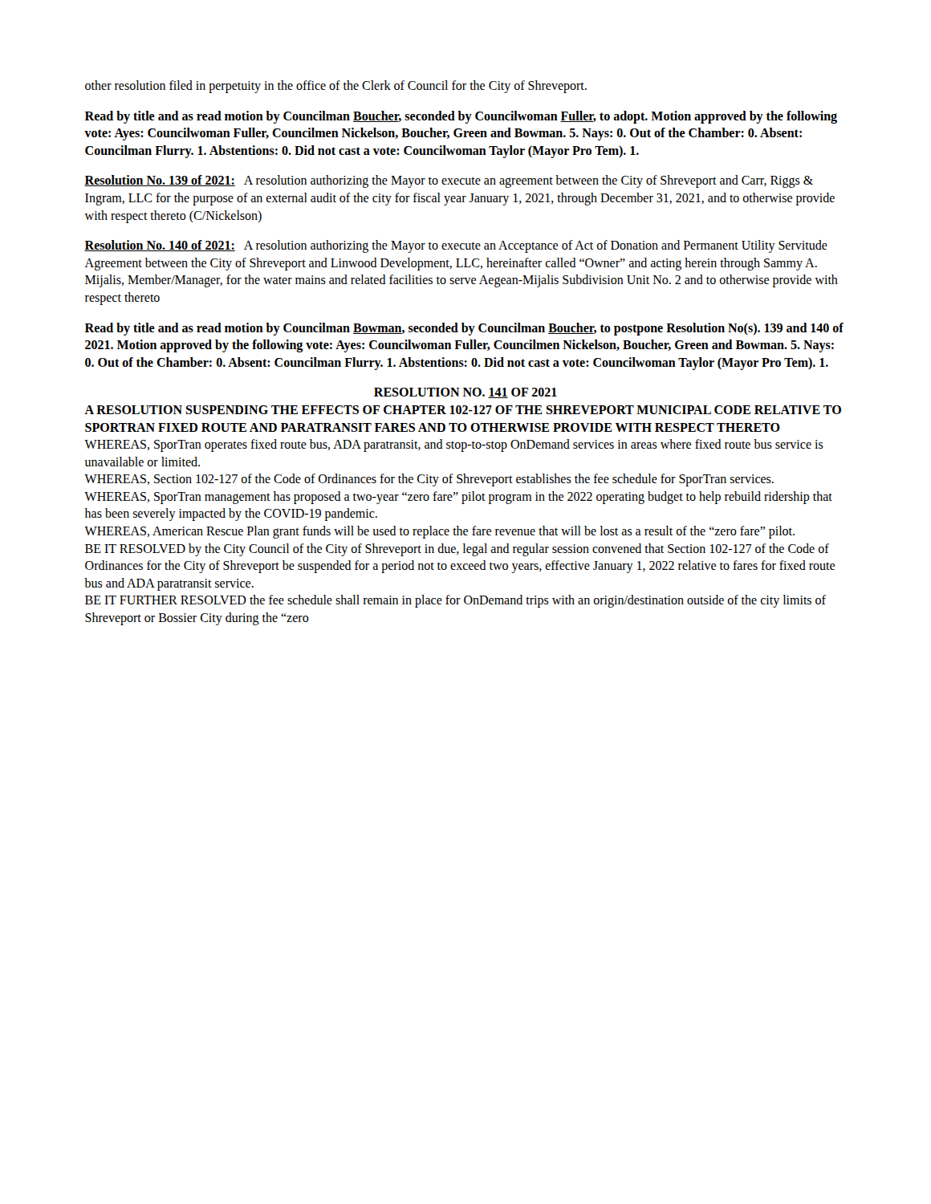other resolution filed in perpetuity in the office of the Clerk of Council for the City of Shreveport.
Read by title and as read motion by Councilman Boucher, seconded by Councilwoman Fuller, to adopt. Motion approved by the following vote: Ayes: Councilwoman Fuller, Councilmen Nickelson, Boucher, Green and Bowman. 5. Nays: 0. Out of the Chamber: 0. Absent: Councilman Flurry. 1. Abstentions: 0. Did not cast a vote: Councilwoman Taylor (Mayor Pro Tem). 1.
Resolution No. 139 of 2021: A resolution authorizing the Mayor to execute an agreement between the City of Shreveport and Carr, Riggs & Ingram, LLC for the purpose of an external audit of the city for fiscal year January 1, 2021, through December 31, 2021, and to otherwise provide with respect thereto (C/Nickelson)
Resolution No. 140 of 2021: A resolution authorizing the Mayor to execute an Acceptance of Act of Donation and Permanent Utility Servitude Agreement between the City of Shreveport and Linwood Development, LLC, hereinafter called “Owner” and acting herein through Sammy A. Mijalis, Member/Manager, for the water mains and related facilities to serve Aegean-Mijalis Subdivision Unit No. 2 and to otherwise provide with respect thereto
Read by title and as read motion by Councilman Bowman, seconded by Councilman Boucher, to postpone Resolution No(s). 139 and 140 of 2021. Motion approved by the following vote: Ayes: Councilwoman Fuller, Councilmen Nickelson, Boucher, Green and Bowman. 5. Nays: 0. Out of the Chamber: 0. Absent: Councilman Flurry. 1. Abstentions: 0. Did not cast a vote: Councilwoman Taylor (Mayor Pro Tem). 1.
RESOLUTION NO. 141 OF 2021
A RESOLUTION SUSPENDING THE EFFECTS OF CHAPTER 102-127 OF THE SHREVEPORT MUNICIPAL CODE RELATIVE TO SPORTRAN FIXED ROUTE AND PARATRANSIT FARES AND TO OTHERWISE PROVIDE WITH RESPECT THERETO
WHEREAS, SporTran operates fixed route bus, ADA paratransit, and stop-to-stop OnDemand services in areas where fixed route bus service is unavailable or limited.
WHEREAS, Section 102-127 of the Code of Ordinances for the City of Shreveport establishes the fee schedule for SporTran services.
WHEREAS, SporTran management has proposed a two-year “zero fare” pilot program in the 2022 operating budget to help rebuild ridership that has been severely impacted by the COVID-19 pandemic.
WHEREAS, American Rescue Plan grant funds will be used to replace the fare revenue that will be lost as a result of the “zero fare” pilot.
BE IT RESOLVED by the City Council of the City of Shreveport in due, legal and regular session convened that Section 102-127 of the Code of Ordinances for the City of Shreveport be suspended for a period not to exceed two years, effective January 1, 2022 relative to fares for fixed route bus and ADA paratransit service.
BE IT FURTHER RESOLVED the fee schedule shall remain in place for OnDemand trips with an origin/destination outside of the city limits of Shreveport or Bossier City during the “zero